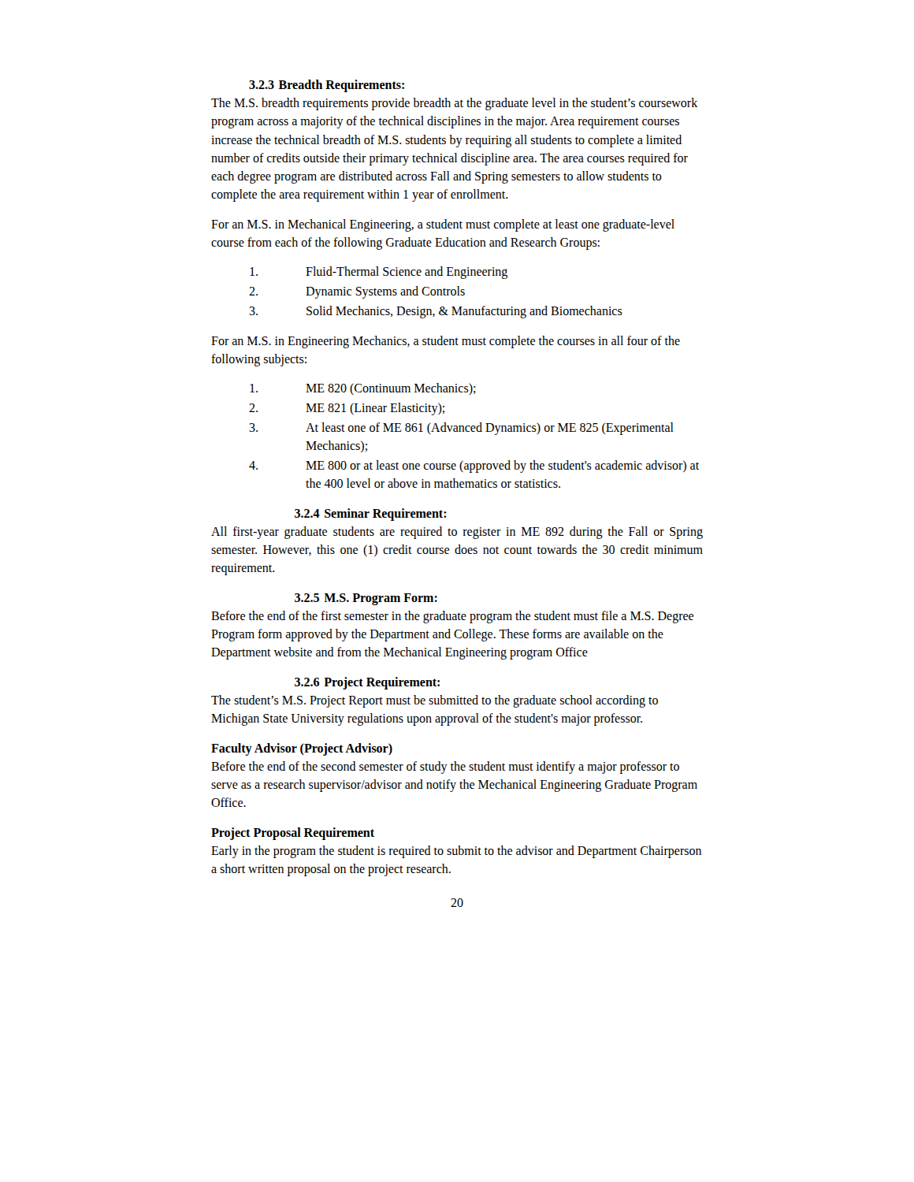3.2.3 Breadth Requirements:
The M.S. breadth requirements provide breadth at the graduate level in the student’s coursework program across a majority of the technical disciplines in the major. Area requirement courses increase the technical breadth of M.S. students by requiring all students to complete a limited number of credits outside their primary technical discipline area. The area courses required for each degree program are distributed across Fall and Spring semesters to allow students to complete the area requirement within 1 year of enrollment.
For an M.S. in Mechanical Engineering, a student must complete at least one graduate-level course from each of the following Graduate Education and Research Groups:
1. Fluid-Thermal Science and Engineering
2. Dynamic Systems and Controls
3. Solid Mechanics, Design, & Manufacturing and Biomechanics
For an M.S. in Engineering Mechanics, a student must complete the courses in all four of the following subjects:
1. ME 820 (Continuum Mechanics);
2. ME 821 (Linear Elasticity);
3. At least one of ME 861 (Advanced Dynamics) or ME 825 (Experimental Mechanics);
4. ME 800 or at least one course (approved by the student's academic advisor) at the 400 level or above in mathematics or statistics.
3.2.4 Seminar Requirement:
All first-year graduate students are required to register in ME 892 during the Fall or Spring semester. However, this one (1) credit course does not count towards the 30 credit minimum requirement.
3.2.5 M.S. Program Form:
Before the end of the first semester in the graduate program the student must file a M.S. Degree Program form approved by the Department and College. These forms are available on the Department website and from the Mechanical Engineering program Office
3.2.6 Project Requirement:
The student’s M.S. Project Report must be submitted to the graduate school according to Michigan State University regulations upon approval of the student's major professor.
Faculty Advisor (Project Advisor)
Before the end of the second semester of study the student must identify a major professor to serve as a research supervisor/advisor and notify the Mechanical Engineering Graduate Program Office.
Project Proposal Requirement
Early in the program the student is required to submit to the advisor and Department Chairperson a short written proposal on the project research.
20